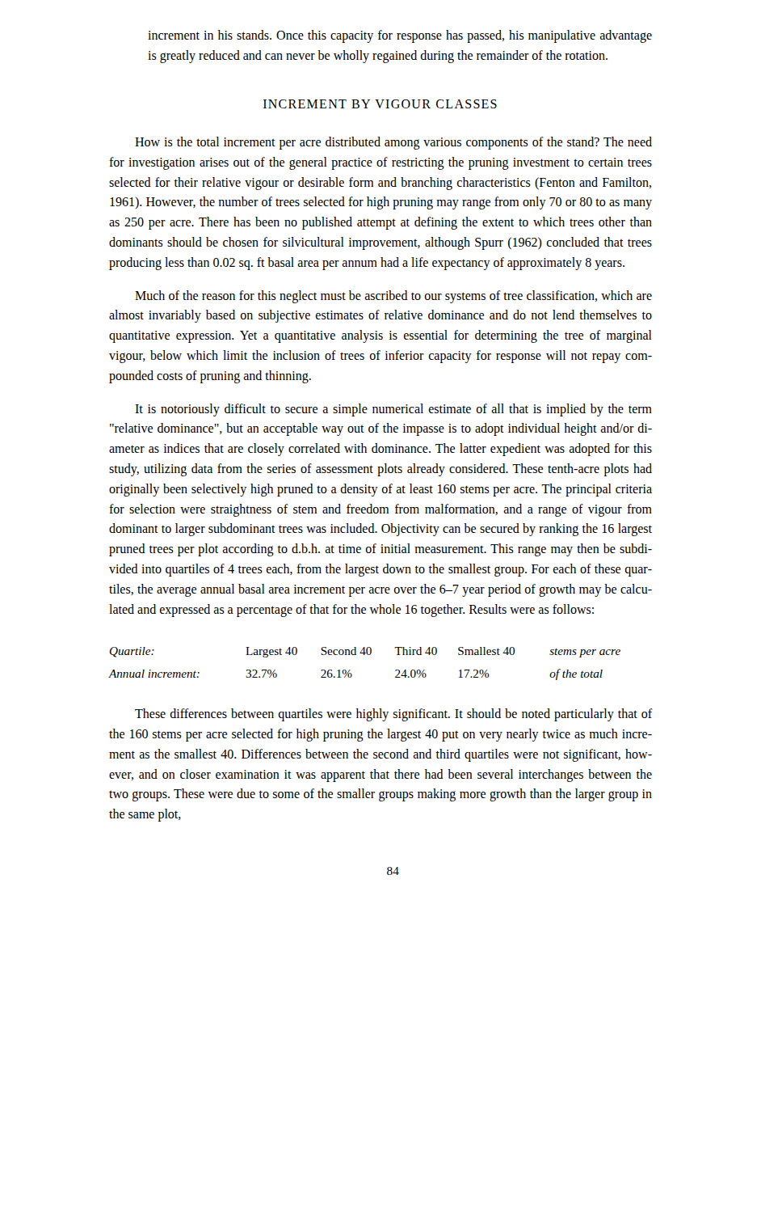increment in his stands. Once this capacity for response has passed, his manipulative advantage is greatly reduced and can never be wholly regained during the remainder of the rotation.
INCREMENT BY VIGOUR CLASSES
How is the total increment per acre distributed among various components of the stand? The need for investigation arises out of the general practice of restricting the pruning investment to certain trees selected for their relative vigour or desirable form and branching characteristics (Fenton and Familton, 1961). However, the number of trees selected for high pruning may range from only 70 or 80 to as many as 250 per acre. There has been no published attempt at defining the extent to which trees other than dominants should be chosen for silvicultural improvement, although Spurr (1962) concluded that trees producing less than 0.02 sq. ft basal area per annum had a life expectancy of approximately 8 years.
Much of the reason for this neglect must be ascribed to our systems of tree classification, which are almost invariably based on subjective estimates of relative dominance and do not lend themselves to quantitative expression. Yet a quantitative analysis is essential for determining the tree of marginal vigour, below which limit the inclusion of trees of inferior capacity for response will not repay compounded costs of pruning and thinning.
It is notoriously difficult to secure a simple numerical estimate of all that is implied by the term "relative dominance", but an acceptable way out of the impasse is to adopt individual height and/or diameter as indices that are closely correlated with dominance. The latter expedient was adopted for this study, utilizing data from the series of assessment plots already considered. These tenth-acre plots had originally been selectively high pruned to a density of at least 160 stems per acre. The principal criteria for selection were straightness of stem and freedom from malformation, and a range of vigour from dominant to larger subdominant trees was included. Objectivity can be secured by ranking the 16 largest pruned trees per plot according to d.b.h. at time of initial measurement. This range may then be subdivided into quartiles of 4 trees each, from the largest down to the smallest group. For each of these quartiles, the average annual basal area increment per acre over the 6–7 year period of growth may be calculated and expressed as a percentage of that for the whole 16 together. Results were as follows:
| Quartile: | Largest 40 | Second 40 | Third 40 | Smallest 40 | stems per acre |
| Annual increment: | 32.7% | 26.1% | 24.0% | 17.2% | of the total |
These differences between quartiles were highly significant. It should be noted particularly that of the 160 stems per acre selected for high pruning the largest 40 put on very nearly twice as much increment as the smallest 40. Differences between the second and third quartiles were not significant, however, and on closer examination it was apparent that there had been several interchanges between the two groups. These were due to some of the smaller groups making more growth than the larger group in the same plot,
84